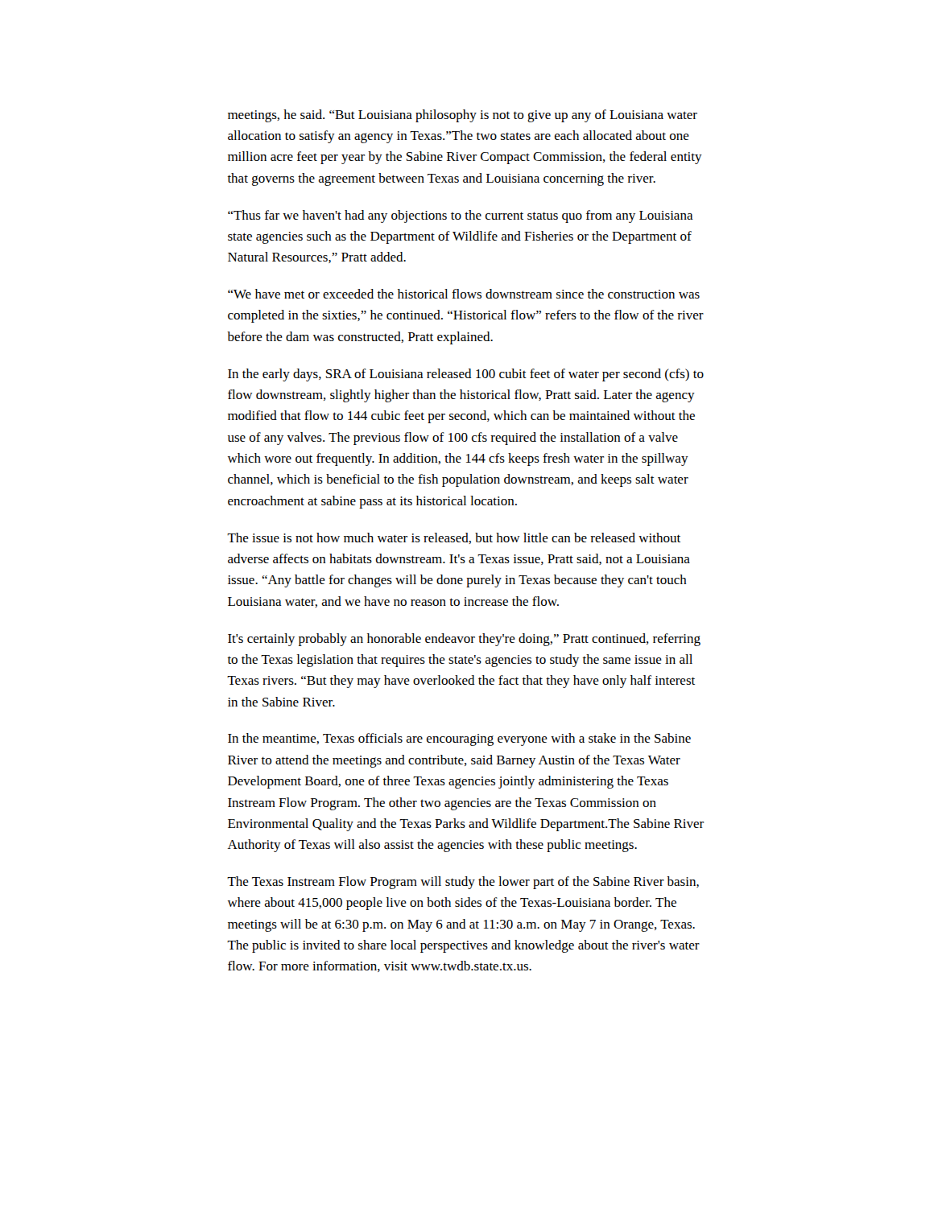meetings, he said. “But Louisiana philosophy is not to give up any of Louisiana water allocation to satisfy an agency in Texas.”The two states are each allocated about one million acre feet per year by the Sabine River Compact Commission, the federal entity that governs the agreement between Texas and Louisiana concerning the river.
“Thus far we haven't had any objections to the current status quo from any Louisiana state agencies such as the Department of Wildlife and Fisheries or the Department of Natural Resources,” Pratt added.
“We have met or exceeded the historical flows downstream since the construction was completed in the sixties,” he continued. “Historical flow” refers to the flow of the river before the dam was constructed, Pratt explained.
In the early days, SRA of Louisiana released 100 cubit feet of water per second (cfs) to flow downstream, slightly higher than the historical flow, Pratt said. Later the agency modified that flow to 144 cubic feet per second, which can be maintained without the use of any valves. The previous flow of 100 cfs required the installation of a valve which wore out frequently. In addition, the 144 cfs keeps fresh water in the spillway channel, which is beneficial to the fish population downstream, and keeps salt water encroachment at sabine pass at its historical location.
The issue is not how much water is released, but how little can be released without adverse affects on habitats downstream. It's a Texas issue, Pratt said, not a Louisiana issue. “Any battle for changes will be done purely in Texas because they can't touch Louisiana water, and we have no reason to increase the flow.
It's certainly probably an honorable endeavor they're doing,” Pratt continued, referring to the Texas legislation that requires the state's agencies to study the same issue in all Texas rivers. “But they may have overlooked the fact that they have only half interest in the Sabine River.
In the meantime, Texas officials are encouraging everyone with a stake in the Sabine River to attend the meetings and contribute, said Barney Austin of the Texas Water Development Board, one of three Texas agencies jointly administering the Texas Instream Flow Program. The other two agencies are the Texas Commission on Environmental Quality and the Texas Parks and Wildlife Department.The Sabine River Authority of Texas will also assist the agencies with these public meetings.
The Texas Instream Flow Program will study the lower part of the Sabine River basin, where about 415,000 people live on both sides of the Texas-Louisiana border. The meetings will be at 6:30 p.m. on May 6 and at 11:30 a.m. on May 7 in Orange, Texas. The public is invited to share local perspectives and knowledge about the river's water flow. For more information, visit www.twdb.state.tx.us.